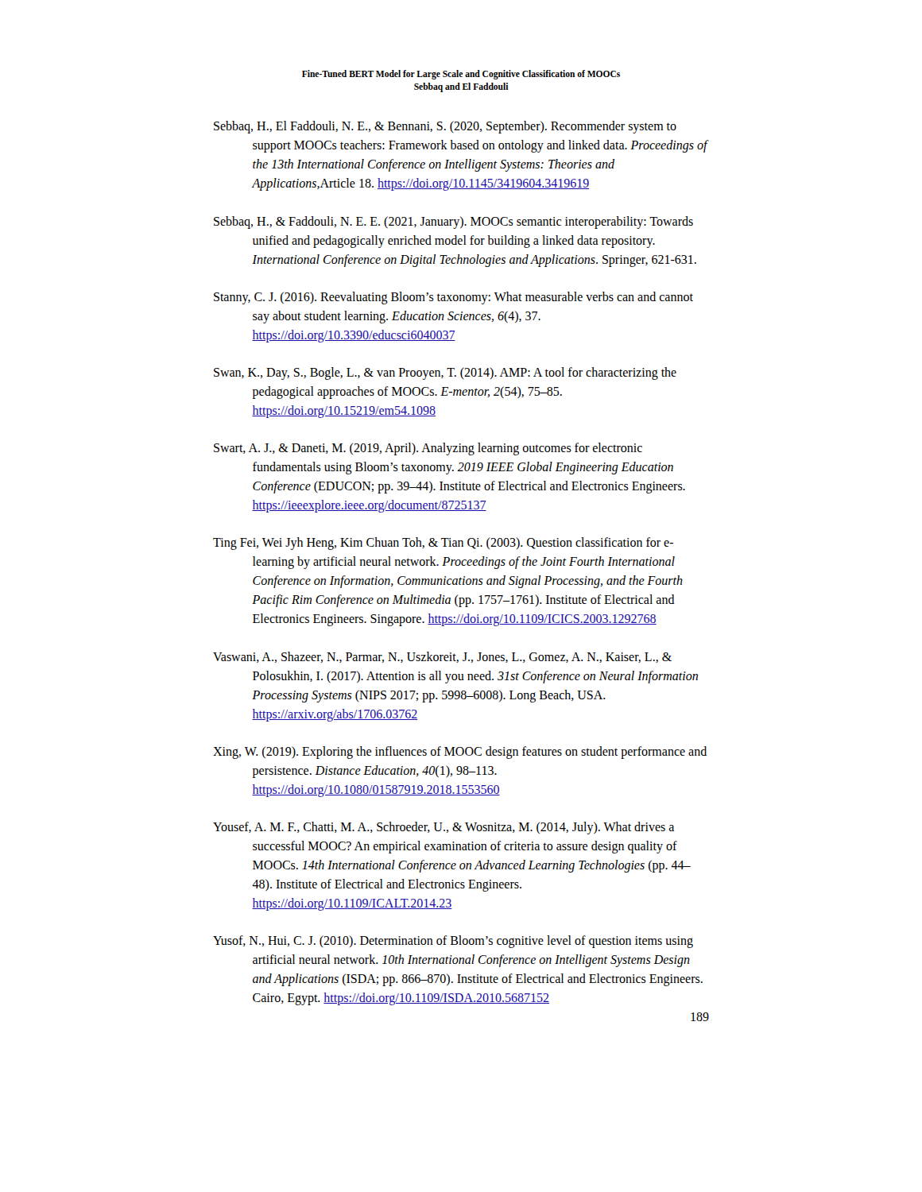Fine-Tuned BERT Model for Large Scale and Cognitive Classification of MOOCs Sebbaq and El Faddouli
Sebbaq, H., El Faddouli, N. E., & Bennani, S. (2020, September). Recommender system to support MOOCs teachers: Framework based on ontology and linked data. Proceedings of the 13th International Conference on Intelligent Systems: Theories and Applications,Article 18. https://doi.org/10.1145/3419604.3419619
Sebbaq, H., & Faddouli, N. E. E. (2021, January). MOOCs semantic interoperability: Towards unified and pedagogically enriched model for building a linked data repository. International Conference on Digital Technologies and Applications. Springer, 621-631.
Stanny, C. J. (2016). Reevaluating Bloom’s taxonomy: What measurable verbs can and cannot say about student learning. Education Sciences, 6(4), 37. https://doi.org/10.3390/educsci6040037
Swan, K., Day, S., Bogle, L., & van Prooyen, T. (2014). AMP: A tool for characterizing the pedagogical approaches of MOOCs. E-mentor, 2(54), 75–85. https://doi.org/10.15219/em54.1098
Swart, A. J., & Daneti, M. (2019, April). Analyzing learning outcomes for electronic fundamentals using Bloom’s taxonomy. 2019 IEEE Global Engineering Education Conference (EDUCON; pp. 39–44). Institute of Electrical and Electronics Engineers. https://ieeexplore.ieee.org/document/8725137
Ting Fei, Wei Jyh Heng, Kim Chuan Toh, & Tian Qi. (2003). Question classification for e-learning by artificial neural network. Proceedings of the Joint Fourth International Conference on Information, Communications and Signal Processing, and the Fourth Pacific Rim Conference on Multimedia (pp. 1757–1761). Institute of Electrical and Electronics Engineers. Singapore. https://doi.org/10.1109/ICICS.2003.1292768
Vaswani, A., Shazeer, N., Parmar, N., Uszkoreit, J., Jones, L., Gomez, A. N., Kaiser, L., & Polosukhin, I. (2017). Attention is all you need. 31st Conference on Neural Information Processing Systems (NIPS 2017; pp. 5998–6008). Long Beach, USA. https://arxiv.org/abs/1706.03762
Xing, W. (2019). Exploring the influences of MOOC design features on student performance and persistence. Distance Education, 40(1), 98–113. https://doi.org/10.1080/01587919.2018.1553560
Yousef, A. M. F., Chatti, M. A., Schroeder, U., & Wosnitza, M. (2014, July). What drives a successful MOOC? An empirical examination of criteria to assure design quality of MOOCs. 14th International Conference on Advanced Learning Technologies (pp. 44–48). Institute of Electrical and Electronics Engineers. https://doi.org/10.1109/ICALT.2014.23
Yusof, N., Hui, C. J. (2010). Determination of Bloom’s cognitive level of question items using artificial neural network. 10th International Conference on Intelligent Systems Design and Applications (ISDA; pp. 866–870). Institute of Electrical and Electronics Engineers. Cairo, Egypt. https://doi.org/10.1109/ISDA.2010.5687152
189